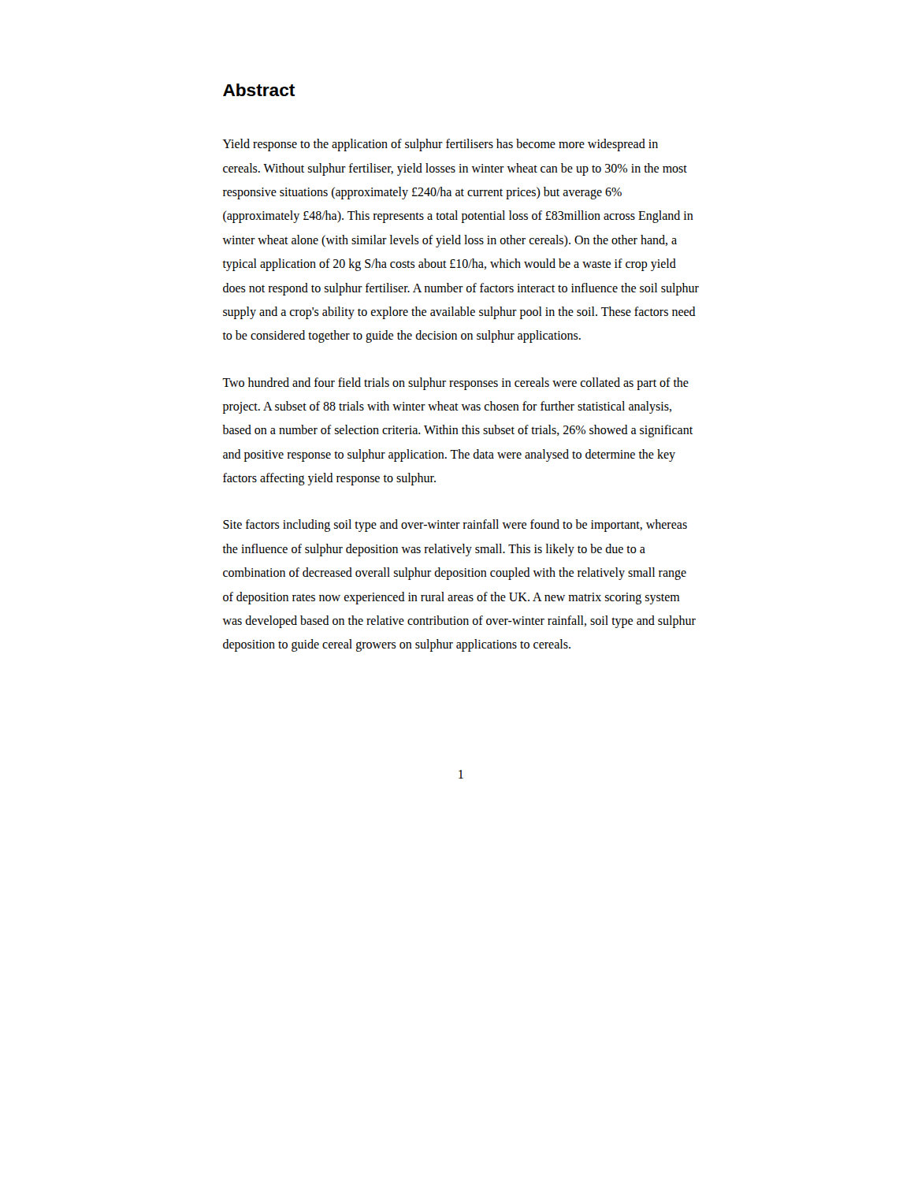Abstract
Yield response to the application of sulphur fertilisers has become more widespread in cereals. Without sulphur fertiliser, yield losses in winter wheat can be up to 30% in the most responsive situations (approximately £240/ha at current prices) but average 6% (approximately £48/ha). This represents a total potential loss of £83million across England in winter wheat alone (with similar levels of yield loss in other cereals). On the other hand, a typical application of 20 kg S/ha costs about £10/ha, which would be a waste if crop yield does not respond to sulphur fertiliser. A number of factors interact to influence the soil sulphur supply and a crop's ability to explore the available sulphur pool in the soil. These factors need to be considered together to guide the decision on sulphur applications.
Two hundred and four field trials on sulphur responses in cereals were collated as part of the project. A subset of 88 trials with winter wheat was chosen for further statistical analysis, based on a number of selection criteria. Within this subset of trials, 26% showed a significant and positive response to sulphur application. The data were analysed to determine the key factors affecting yield response to sulphur.
Site factors including soil type and over-winter rainfall were found to be important, whereas the influence of sulphur deposition was relatively small. This is likely to be due to a combination of decreased overall sulphur deposition coupled with the relatively small range of deposition rates now experienced in rural areas of the UK. A new matrix scoring system was developed based on the relative contribution of over-winter rainfall, soil type and sulphur deposition to guide cereal growers on sulphur applications to cereals.
1